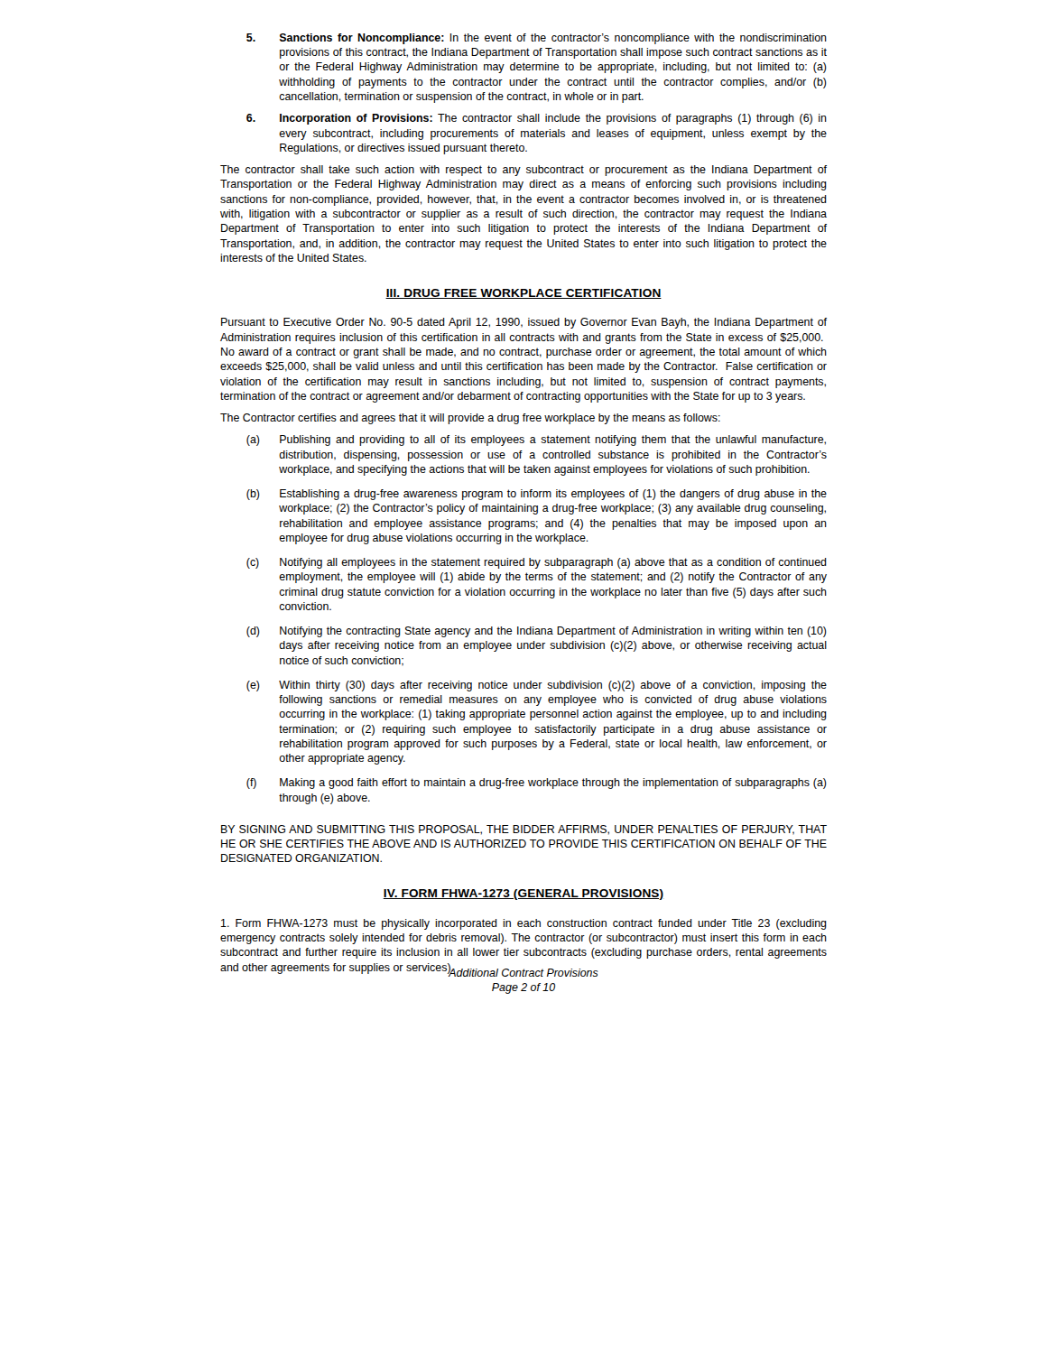5. Sanctions for Noncompliance: In the event of the contractor’s noncompliance with the nondiscrimination provisions of this contract, the Indiana Department of Transportation shall impose such contract sanctions as it or the Federal Highway Administration may determine to be appropriate, including, but not limited to: (a) withholding of payments to the contractor under the contract until the contractor complies, and/or (b) cancellation, termination or suspension of the contract, in whole or in part.
6. Incorporation of Provisions: The contractor shall include the provisions of paragraphs (1) through (6) in every subcontract, including procurements of materials and leases of equipment, unless exempt by the Regulations, or directives issued pursuant thereto.
The contractor shall take such action with respect to any subcontract or procurement as the Indiana Department of Transportation or the Federal Highway Administration may direct as a means of enforcing such provisions including sanctions for non-compliance, provided, however, that, in the event a contractor becomes involved in, or is threatened with, litigation with a subcontractor or supplier as a result of such direction, the contractor may request the Indiana Department of Transportation to enter into such litigation to protect the interests of the Indiana Department of Transportation, and, in addition, the contractor may request the United States to enter into such litigation to protect the interests of the United States.
III. DRUG FREE WORKPLACE CERTIFICATION
Pursuant to Executive Order No. 90-5 dated April 12, 1990, issued by Governor Evan Bayh, the Indiana Department of Administration requires inclusion of this certification in all contracts with and grants from the State in excess of $25,000. No award of a contract or grant shall be made, and no contract, purchase order or agreement, the total amount of which exceeds $25,000, shall be valid unless and until this certification has been made by the Contractor. False certification or violation of the certification may result in sanctions including, but not limited to, suspension of contract payments, termination of the contract or agreement and/or debarment of contracting opportunities with the State for up to 3 years.
The Contractor certifies and agrees that it will provide a drug free workplace by the means as follows:
(a) Publishing and providing to all of its employees a statement notifying them that the unlawful manufacture, distribution, dispensing, possession or use of a controlled substance is prohibited in the Contractor’s workplace, and specifying the actions that will be taken against employees for violations of such prohibition.
(b) Establishing a drug-free awareness program to inform its employees of (1) the dangers of drug abuse in the workplace; (2) the Contractor’s policy of maintaining a drug-free workplace; (3) any available drug counseling, rehabilitation and employee assistance programs; and (4) the penalties that may be imposed upon an employee for drug abuse violations occurring in the workplace.
(c) Notifying all employees in the statement required by subparagraph (a) above that as a condition of continued employment, the employee will (1) abide by the terms of the statement; and (2) notify the Contractor of any criminal drug statute conviction for a violation occurring in the workplace no later than five (5) days after such conviction.
(d) Notifying the contracting State agency and the Indiana Department of Administration in writing within ten (10) days after receiving notice from an employee under subdivision (c)(2) above, or otherwise receiving actual notice of such conviction;
(e) Within thirty (30) days after receiving notice under subdivision (c)(2) above of a conviction, imposing the following sanctions or remedial measures on any employee who is convicted of drug abuse violations occurring in the workplace: (1) taking appropriate personnel action against the employee, up to and including termination; or (2) requiring such employee to satisfactorily participate in a drug abuse assistance or rehabilitation program approved for such purposes by a Federal, state or local health, law enforcement, or other appropriate agency.
(f) Making a good faith effort to maintain a drug-free workplace through the implementation of subparagraphs (a) through (e) above.
BY SIGNING AND SUBMITTING THIS PROPOSAL, THE BIDDER AFFIRMS, UNDER PENALTIES OF PERJURY, THAT HE OR SHE CERTIFIES THE ABOVE AND IS AUTHORIZED TO PROVIDE THIS CERTIFICATION ON BEHALF OF THE DESIGNATED ORGANIZATION.
IV. FORM FHWA-1273 (GENERAL PROVISIONS)
1. Form FHWA-1273 must be physically incorporated in each construction contract funded under Title 23 (excluding emergency contracts solely intended for debris removal). The contractor (or subcontractor) must insert this form in each subcontract and further require its inclusion in all lower tier subcontracts (excluding purchase orders, rental agreements and other agreements for supplies or services).
Additional Contract Provisions
Page 2 of 10